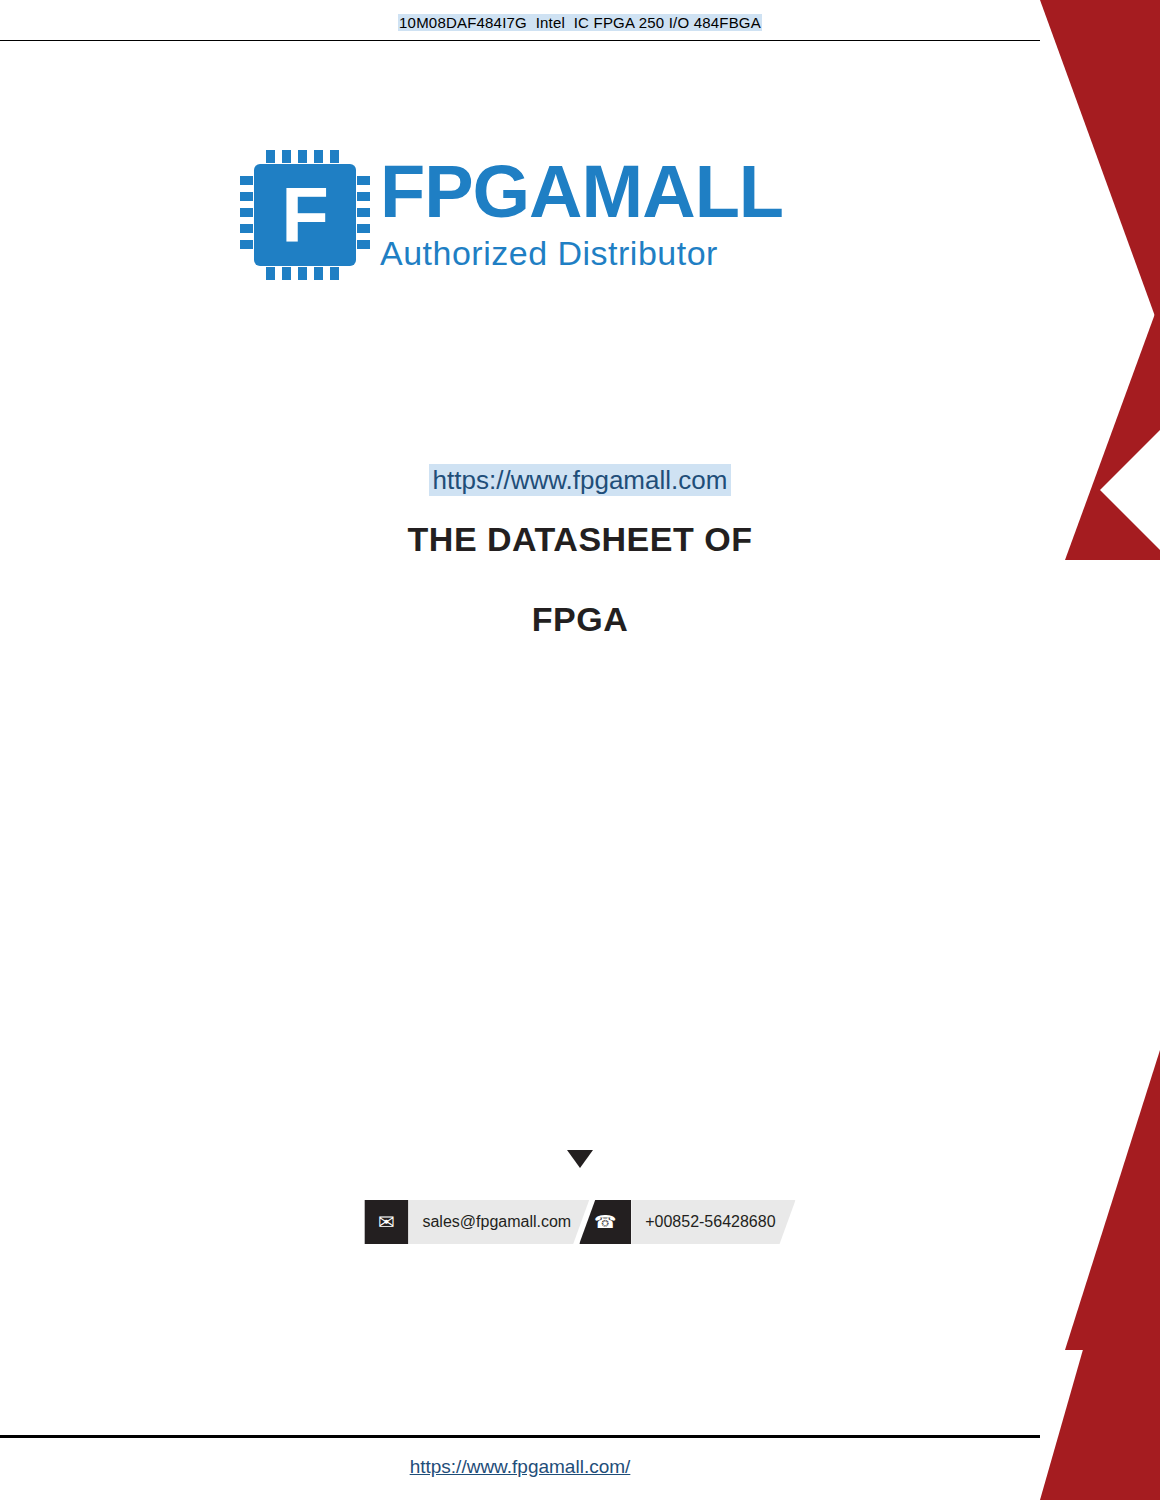10M08DAF484I7G Intel IC FPGA 250 I/O 484FBGA
F
FPGAMALL
Authorized Distributor
https://www.fpgamall.com
THE DATASHEET OF
FPGA
✉
sales@fpgamall.com
☎
+00852-56428680
https://www.fpgamall.com/